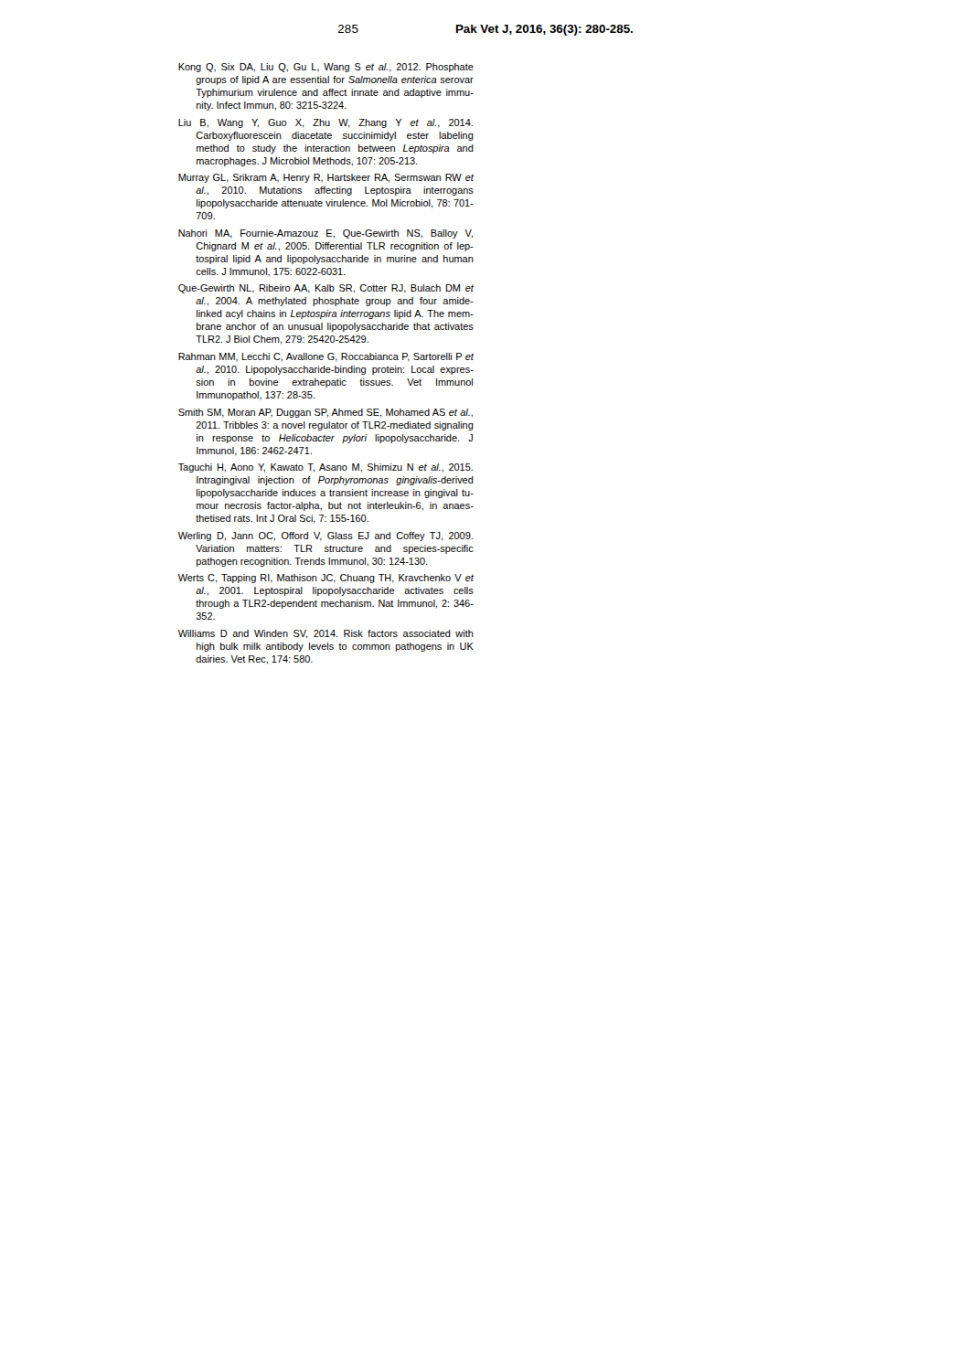285
Pak Vet J, 2016, 36(3): 280-285.
Kong Q, Six DA, Liu Q, Gu L, Wang S et al., 2012. Phosphate groups of lipid A are essential for Salmonella enterica serovar Typhimurium virulence and affect innate and adaptive immunity. Infect Immun, 80: 3215-3224.
Liu B, Wang Y, Guo X, Zhu W, Zhang Y et al., 2014. Carboxyfluorescein diacetate succinimidyl ester labeling method to study the interaction between Leptospira and macrophages. J Microbiol Methods, 107: 205-213.
Murray GL, Srikram A, Henry R, Hartskeer RA, Sermswan RW et al., 2010. Mutations affecting Leptospira interrogans lipopolysaccharide attenuate virulence. Mol Microbiol, 78: 701-709.
Nahori MA, Fournie-Amazouz E, Que-Gewirth NS, Balloy V, Chignard M et al., 2005. Differential TLR recognition of leptospiral lipid A and lipopolysaccharide in murine and human cells. J Immunol, 175: 6022-6031.
Que-Gewirth NL, Ribeiro AA, Kalb SR, Cotter RJ, Bulach DM et al., 2004. A methylated phosphate group and four amide-linked acyl chains in Leptospira interrogans lipid A. The membrane anchor of an unusual lipopolysaccharide that activates TLR2. J Biol Chem, 279: 25420-25429.
Rahman MM, Lecchi C, Avallone G, Roccabianca P, Sartorelli P et al., 2010. Lipopolysaccharide-binding protein: Local expression in bovine extrahepatic tissues. Vet Immunol Immunopathol, 137: 28-35.
Smith SM, Moran AP, Duggan SP, Ahmed SE, Mohamed AS et al., 2011. Tribbles 3: a novel regulator of TLR2-mediated signaling in response to Helicobacter pylori lipopolysaccharide. J Immunol, 186: 2462-2471.
Taguchi H, Aono Y, Kawato T, Asano M, Shimizu N et al., 2015. Intragingival injection of Porphyromonas gingivalis-derived lipopolysaccharide induces a transient increase in gingival tumour necrosis factor-alpha, but not interleukin-6, in anaesthetised rats. Int J Oral Sci, 7: 155-160.
Werling D, Jann OC, Offord V, Glass EJ and Coffey TJ, 2009. Variation matters: TLR structure and species-specific pathogen recognition. Trends Immunol, 30: 124-130.
Werts C, Tapping RI, Mathison JC, Chuang TH, Kravchenko V et al., 2001. Leptospiral lipopolysaccharide activates cells through a TLR2-dependent mechanism. Nat Immunol, 2: 346-352.
Williams D and Winden SV, 2014. Risk factors associated with high bulk milk antibody levels to common pathogens in UK dairies. Vet Rec, 174: 580.